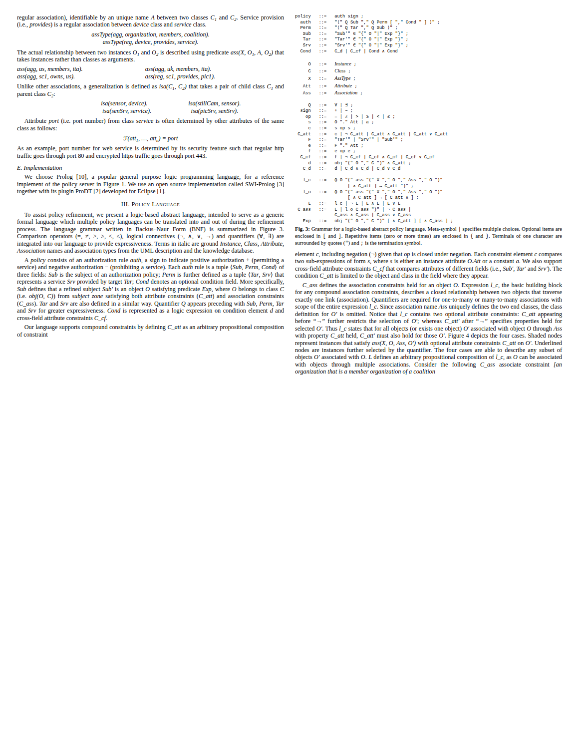regular association), identifiable by an unique name A between two classes C1 and C2. Service provision (i.e., provides) is a regular association between device class and service class.
assType(agg, organization, members, coalition).
assType(reg, device, provides, service).
The actual relationship between two instances O1 and O2 is described using predicate ass(X, O1, A, O2) that takes instances rather than classes as arguments.
ass(agg, us, members, ita). ass(agg, uk, members, ita). ass(agg, sc1, owns, us). ass(reg, sc1, provides, pic1).
Unlike other associations, a generalization is defined as isa(C1, C2) that takes a pair of child class C1 and parent class C2:
isa(sensor, device). isa(stillCam, sensor). isa(senSrv, service). isa(picSrv, senSrv).
Attribute port (i.e. port number) from class service is often determined by other attributes of the same class as follows:
ℱ(att1, …, attn) = port
As an example, port number for web service is determined by its security feature such that regular http traffic goes through port 80 and encrypted https traffic goes through port 443.
E. Implementation
We choose Prolog [10], a popular general purpose logic programming language, for a reference implement of the policy server in Figure 1. We use an open source implementation called SWI-Prolog [3] together with its plugin ProDT [2] developed for Eclipse [1].
III. Policy Language
To assist policy refinement, we present a logic-based abstract language, intended to serve as a generic formal language which multiple policy languages can be translated into and out of during the refinement process. The language grammar written in Backus–Naur Form (BNF) is summarized in Figure 3. Comparison operators (=, ≠, >, ≥, <, ≤), logical connectives (¬, ∧, ∨, →) and quantifiers (∀, ∃) are integrated into our language to provide expressiveness. Terms in italic are ground Instance, Class, Attribute, Association names and association types from the UML description and the knowledge database.
A policy consists of an authorization rule auth, a sign to indicate positive authorization + (permitting a service) and negative authorization − (prohibiting a service). Each auth rule is a tuple ⟨Sub, Perm, Cond⟩ of three fields: Sub is the subject of an authorization policy; Perm is further defined as a tuple ⟨Tar, Srv⟩ that represents a service Srv provided by target Tar; Cond denotes an optional condition field. More specifically, Sub defines that a refined subject Sub′ is an object O satisfying predicate Exp, where O belongs to class C (i.e. obj(O, C)) from subject zone satisfying both attribute constraints (C_att) and association constraints (C_ass). Tar and Srv are also defined in a similar way. Quantifier Q appears preceding with Sub, Perm, Tar and Srv for greater expressiveness. Cond is represented as a logic expression on condition element d and cross-field attribute constraints C_cf.
Our language supports compound constraints by defining C_att as an arbitrary propositional composition of constraint
policy   ::=   auth sign ;
  auth   ::=   "⟨" Q Sub "," Q Perm [ "," Cond " ] ⟩" ;
  Perm   ::=   "⟨" Q Tar "," Q Sub ⟩" ;
   Sub   ::=   "Sub'" ∈ "{" O "|" Exp "}" ;
   Tar   ::=   "Tar'" ∈ "{" O "|" Exp "}" ;
   Srv   ::=   "Srv'" ∈ "{" O "|" Exp "}" ;
  Cond   ::=   C_d | C_cf | Cond ∧ Cond

     O   ::=   Instance ;
     C   ::=   Class ;
     X   ::=   AssType ;
   Att   ::=   Attribute ;
   Ass   ::=   Association ;

     Q   ::=   ∀ | ∃ ;
  sign   ::=   + | − ;
    op   ::=   = | ≠ | > | ≥ | < | ≤ ;
     s   ::=   O "." Att | a ;
     c   ::=   s op s ;
 C_att   ::=   c | ¬ C_att | C_att ∧ C_att | C_att ∨ C_att
     F   ::=   "Tar'" | "Srv'" | "Sub'" ;
     e   ::=   F "." Att ;
     f   ::=   e op e ;
  C_cf   ::=   f | ¬ C_cf | C_cf ∧ C_cf | C_cf ∨ C_cf
     d   ::=   obj "(" O "," C ")" ∧ C_att ;
   C_d   ::=   d | C_d ∧ C_d | C_d ∨ C_d

   l_c   ::=   Q O "(" ass "(" X "," O "," Ass "," O ")"
                    [ ∧ C_att ] → C_att ")" ;
   l_o   ::=   Q O "(" ass "(" X "," O "," Ass "," O ")"
                    [ ∧ C_att ] → [ C_att ∧ ] ;
     L   ::=   l_c | ¬ L | L ∧ L | L ∨ L
 C_ass   ::=   L | l_o C_ass ")" | ¬ C_ass |
               C_ass ∧ C_ass | C_ass ∨ C_ass
   Exp   ::=   obj "(" O "," C ")" [ ∧ C_att ] [ ∧ C_ass ] ;
Fig. 3: Grammar for a logic-based abstract policy language. Meta-symbol | specifies multiple choices. Optional items are enclosed in [ and ]. Repetitive items (zero or more times) are enclosed in { and }. Terminals of one character are surrounded by quotes (") and ; is the termination symbol.
element c, including negation (¬) given that op is closed under negation. Each constraint element c compares two sub-expressions of form s, where s is either an instance attribute O.Att or a constant a. We also support cross-field attribute constraints C_cf that compares attributes of different fields (i.e., Sub′, Tar′ and Srv′). The condition C_att is limited to the object and class in the field where they appear.
C_ass defines the association constraints held for an object O. Expression l_c, the basic building block for any compound association constraints, describes a closed relationship between two objects that traverse exactly one link (association). Quantifiers are required for one-to-many or many-to-many associations with scope of the entire expression l_c. Since association name Ass uniquely defines the two end classes, the class definition for O′ is omitted. Notice that l_c contains two optional attribute constraints: C_att appearing before “→” further restricts the selection of O′; whereas C_att′ after “→” specifies properties held for selected O′. Thus l_c states that for all objects (or exists one object) O′ associated with object O through Ass with property C_att held, C_att′ must also hold for those O′. Figure 4 depicts the four cases. Shaded nodes represent instances that satisfy ass(X, O, Ass, O′) with optional attribute constraints C_att on O′. Underlined nodes are instances further selected by the quantifier. The four cases are able to describe any subset of objects O′ associated with O. L defines an arbitrary propositional composition of l_c, as O can be associated with objects through multiple associations. Consider the following C_ass associate constraint [an organization that is a member organization of a coalition